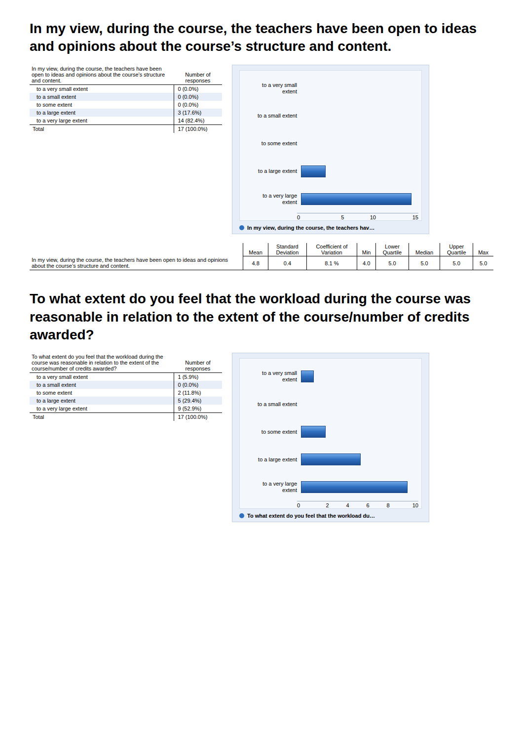In my view, during the course, the teachers have been open to ideas and opinions about the course’s structure and content.
| In my view, during the course, the teachers have been open to ideas and opinions about the course’s structure and content. | Number of responses |
| --- | --- |
| to a very small extent | 0 (0.0%) |
| to a small extent | 0 (0.0%) |
| to some extent | 0 (0.0%) |
| to a large extent | 3 (17.6%) |
| to a very large extent | 14 (82.4%) |
| Total | 17 (100.0%) |
to a very small
extent
to a small extent
to some extent
to a large extent
to a very large
extent
051015
In my view, during the course, the teachers hav…
| | Mean | Standard Deviation | Coefficient of Variation | Min | Lower Quartile | Median | Upper Quartile | Max |
| --- | --- | --- | --- | --- | --- | --- | --- | --- |
| In my view, during the course, the teachers have been open to ideas and opinions about the course’s structure and content. | 4.8 | 0.4 | 8.1 % | 4.0 | 5.0 | 5.0 | 5.0 | 5.0 |
To what extent do you feel that the workload during the course was reasonable in relation to the extent of the course/number of credits awarded?
| To what extent do you feel that the workload during the course was reasonable in relation to the extent of the course/number of credits awarded? | Number of responses |
| --- | --- |
| to a very small extent | 1 (5.9%) |
| to a small extent | 0 (0.0%) |
| to some extent | 2 (11.8%) |
| to a large extent | 5 (29.4%) |
| to a very large extent | 9 (52.9%) |
| Total | 17 (100.0%) |
to a very small
extent
to a small extent
to some extent
to a large extent
to a very large
extent
0246810
To what extent do you feel that the workload du…